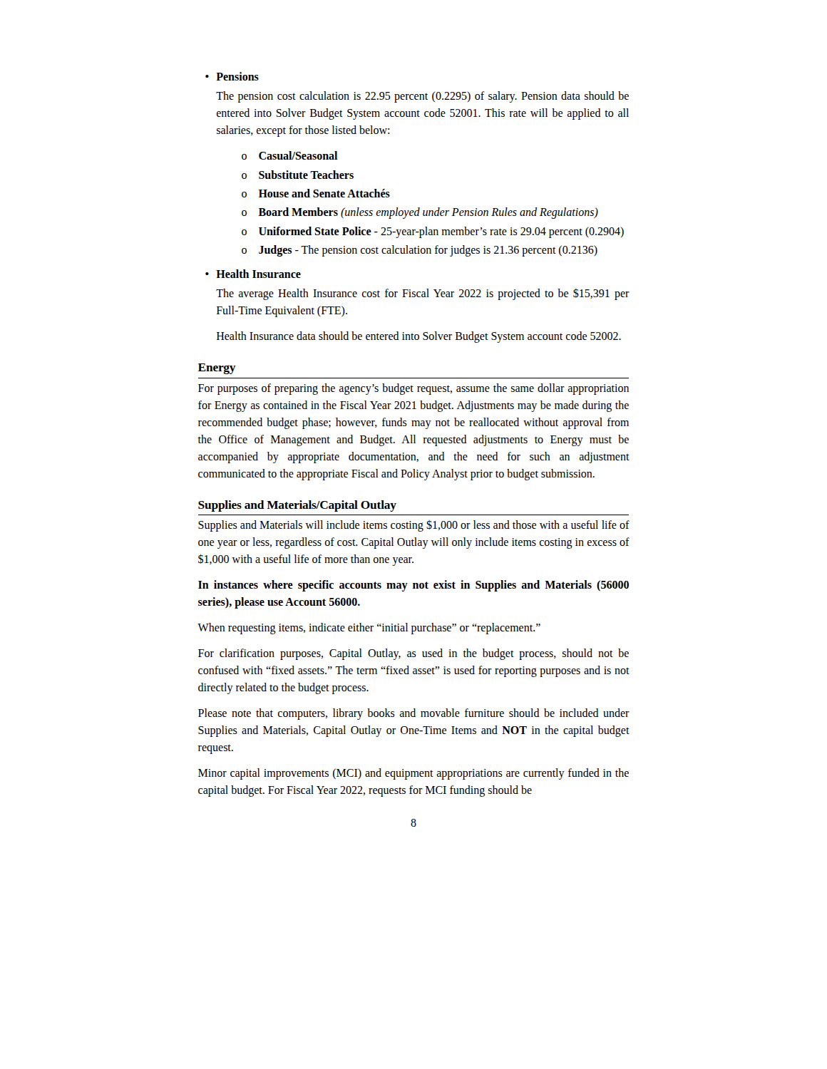Pensions
The pension cost calculation is 22.95 percent (0.2295) of salary. Pension data should be entered into Solver Budget System account code 52001. This rate will be applied to all salaries, except for those listed below:
Casual/Seasonal
Substitute Teachers
House and Senate Attachés
Board Members (unless employed under Pension Rules and Regulations)
Uniformed State Police - 25-year-plan member’s rate is 29.04 percent (0.2904)
Judges - The pension cost calculation for judges is 21.36 percent (0.2136)
Health Insurance
The average Health Insurance cost for Fiscal Year 2022 is projected to be $15,391 per Full-Time Equivalent (FTE).
Health Insurance data should be entered into Solver Budget System account code 52002.
Energy
For purposes of preparing the agency’s budget request, assume the same dollar appropriation for Energy as contained in the Fiscal Year 2021 budget. Adjustments may be made during the recommended budget phase; however, funds may not be reallocated without approval from the Office of Management and Budget. All requested adjustments to Energy must be accompanied by appropriate documentation, and the need for such an adjustment communicated to the appropriate Fiscal and Policy Analyst prior to budget submission.
Supplies and Materials/Capital Outlay
Supplies and Materials will include items costing $1,000 or less and those with a useful life of one year or less, regardless of cost. Capital Outlay will only include items costing in excess of $1,000 with a useful life of more than one year.
In instances where specific accounts may not exist in Supplies and Materials (56000 series), please use Account 56000.
When requesting items, indicate either “initial purchase” or “replacement.”
For clarification purposes, Capital Outlay, as used in the budget process, should not be confused with “fixed assets.” The term “fixed asset” is used for reporting purposes and is not directly related to the budget process.
Please note that computers, library books and movable furniture should be included under Supplies and Materials, Capital Outlay or One-Time Items and NOT in the capital budget request.
Minor capital improvements (MCI) and equipment appropriations are currently funded in the capital budget. For Fiscal Year 2022, requests for MCI funding should be
8